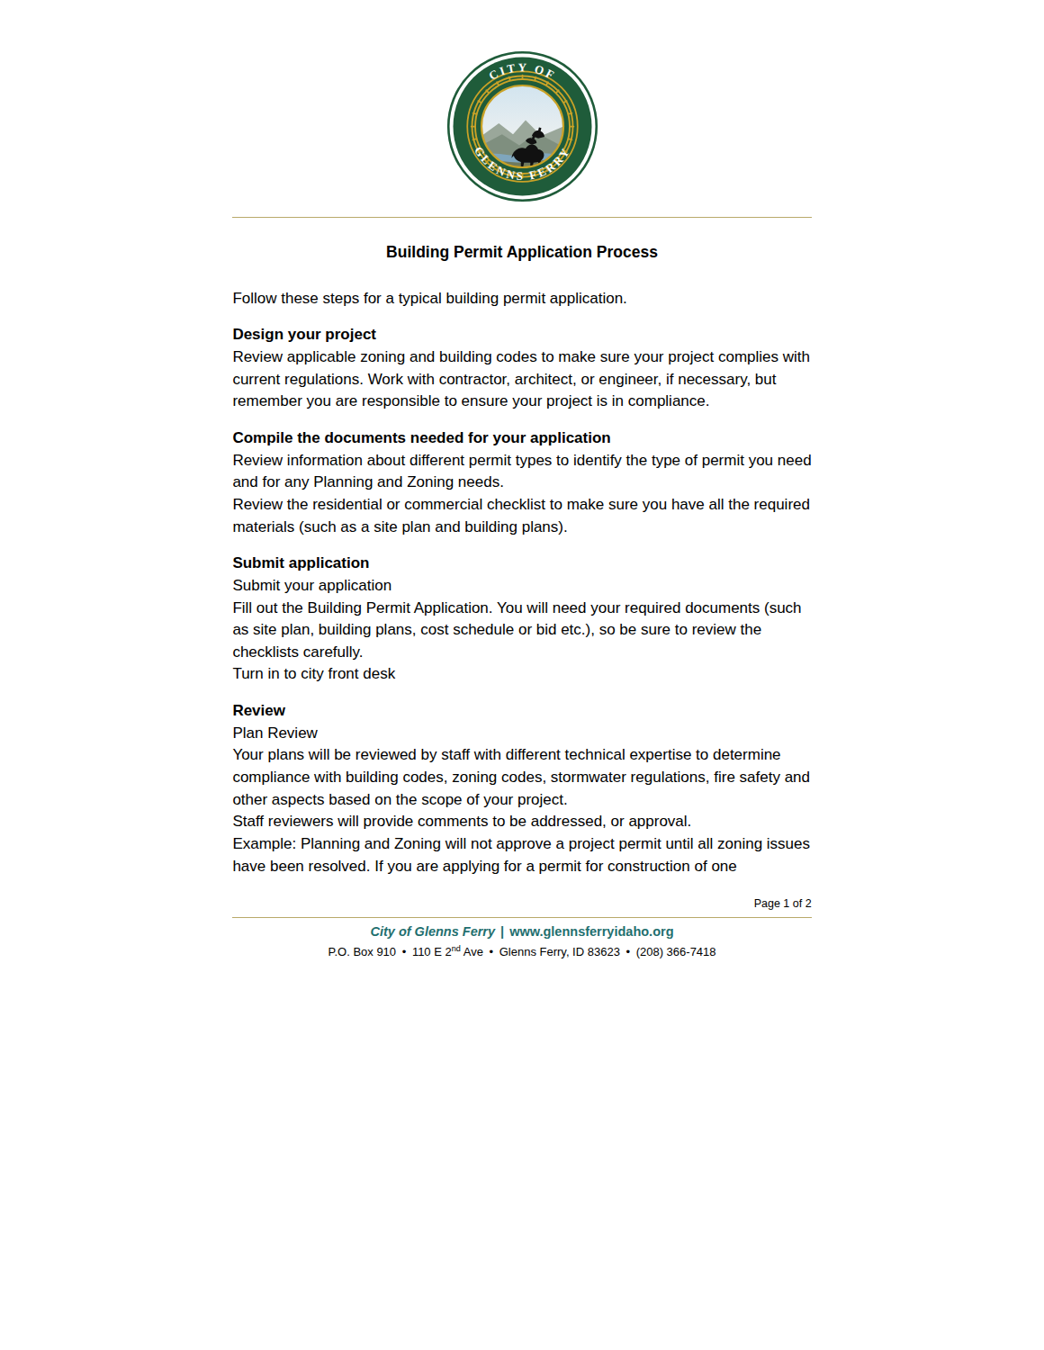CITY OF GLENNS FERRY
Building Permit Application Process
Follow these steps for a typical building permit application.
Design your project
Review applicable zoning and building codes to make sure your project complies with current regulations. Work with contractor, architect, or engineer, if necessary, but remember you are responsible to ensure your project is in compliance.
Compile the documents needed for your application
Review information about different permit types to identify the type of permit you need and for any Planning and Zoning needs.
Review the residential or commercial checklist to make sure you have all the required materials (such as a site plan and building plans).
Submit application
Submit your application
Fill out the Building Permit Application. You will need your required documents (such as site plan, building plans, cost schedule or bid etc.), so be sure to review the checklists carefully.
Turn in to city front desk
Review
Plan Review
Your plans will be reviewed by staff with different technical expertise to determine compliance with building codes, zoning codes, stormwater regulations, fire safety and other aspects based on the scope of your project.
Staff reviewers will provide comments to be addressed, or approval.
Example: Planning and Zoning will not approve a project permit until all zoning issues have been resolved. If you are applying for a permit for construction of one
Page 1 of 2
City of Glenns Ferry|www.glennsferryidaho.org
P.O. Box 910 • 110 E 2nd Ave • Glenns Ferry, ID 83623 • (208) 366-7418